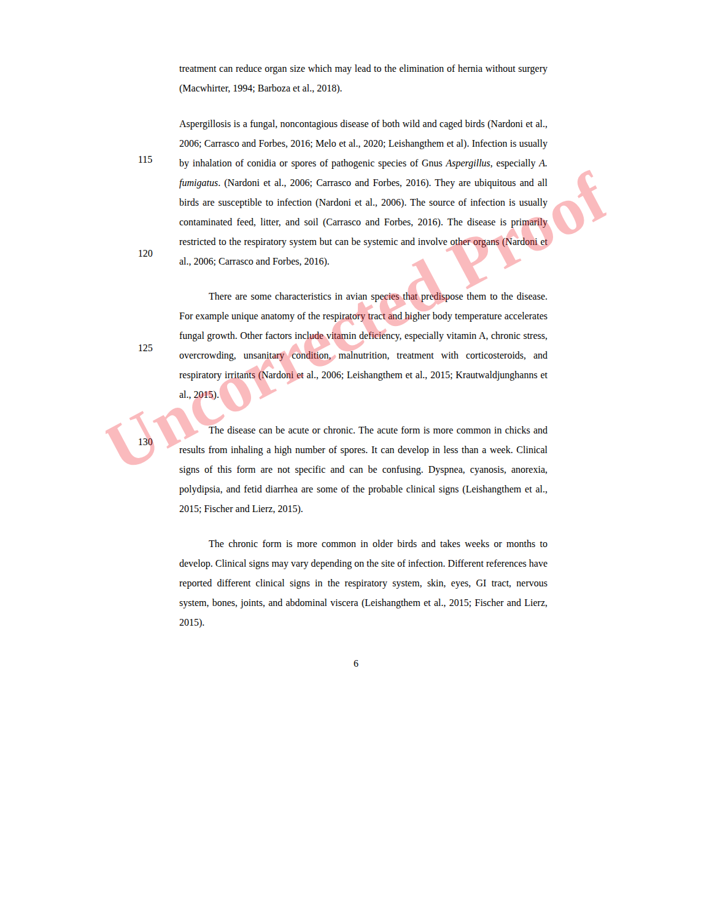Uncorrected Proof
115 120 125 130
treatment can reduce organ size which may lead to the elimination of hernia without surgery (Macwhirter, 1994; Barboza et al., 2018).
Aspergillosis is a fungal, noncontagious disease of both wild and caged birds (Nardoni et al., 2006; Carrasco and Forbes, 2016; Melo et al., 2020; Leishangthem et al). Infection is usually by inhalation of conidia or spores of pathogenic species of Gnus Aspergillus, especially A. fumigatus. (Nardoni et al., 2006; Carrasco and Forbes, 2016). They are ubiquitous and all birds are susceptible to infection (Nardoni et al., 2006). The source of infection is usually contaminated feed, litter, and soil (Carrasco and Forbes, 2016). The disease is primarily restricted to the respiratory system but can be systemic and involve other organs (Nardoni et al., 2006; Carrasco and Forbes, 2016).
There are some characteristics in avian species that predispose them to the disease. For example unique anatomy of the respiratory tract and higher body temperature accelerates fungal growth. Other factors include vitamin deficiency, especially vitamin A, chronic stress, overcrowding, unsanitary condition, malnutrition, treatment with corticosteroids, and respiratory irritants (Nardoni et al., 2006; Leishangthem et al., 2015; Krautwaldjunghanns et al., 2015).
The disease can be acute or chronic. The acute form is more common in chicks and results from inhaling a high number of spores. It can develop in less than a week. Clinical signs of this form are not specific and can be confusing. Dyspnea, cyanosis, anorexia, polydipsia, and fetid diarrhea are some of the probable clinical signs (Leishangthem et al., 2015; Fischer and Lierz, 2015).
The chronic form is more common in older birds and takes weeks or months to develop. Clinical signs may vary depending on the site of infection. Different references have reported different clinical signs in the respiratory system, skin, eyes, GI tract, nervous system, bones, joints, and abdominal viscera (Leishangthem et al., 2015; Fischer and Lierz, 2015).
6